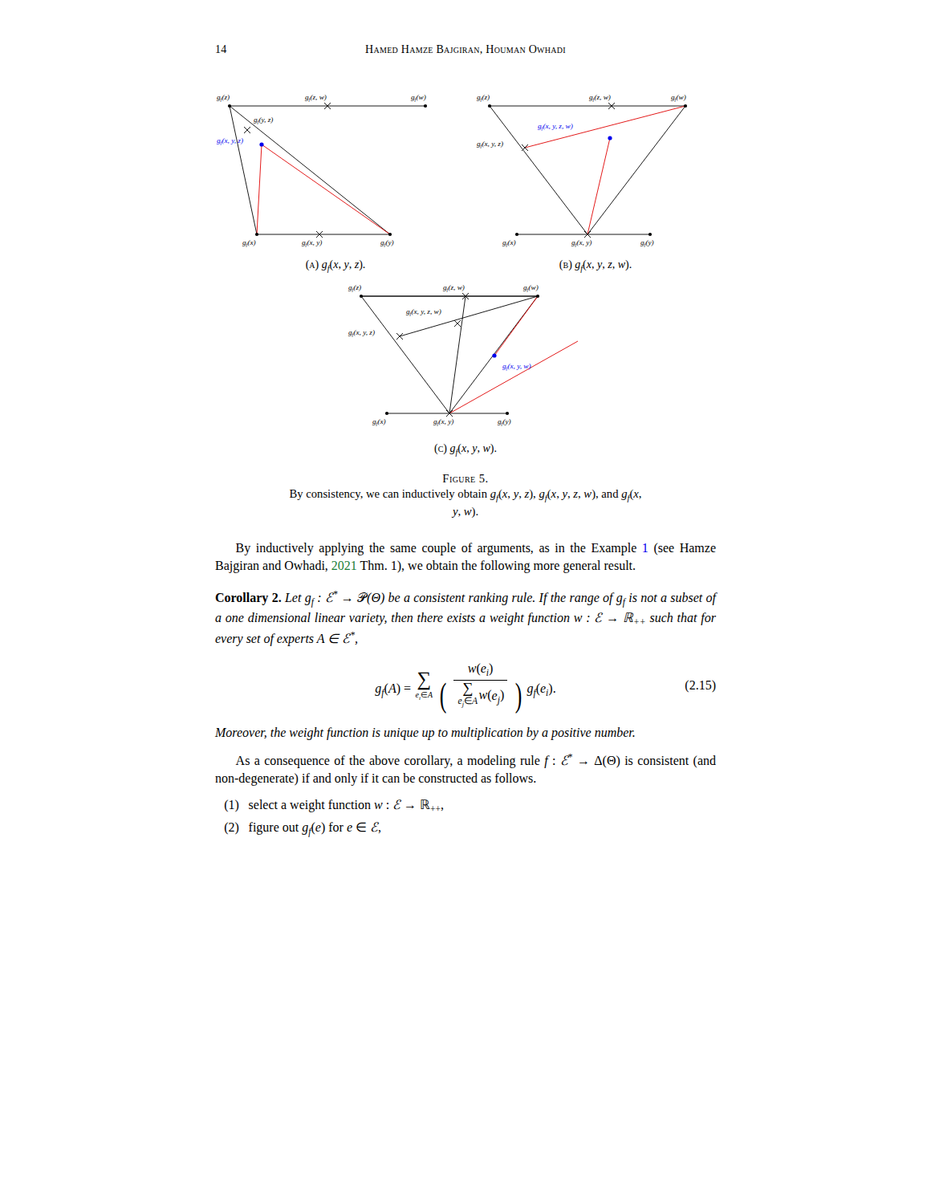14 Hamed Hamze Bajgiran, Houman Owhadi
gf(z) gf(z, w) gf(w) gf(y, z) gf(x, y, z) gf(x) gf(x, y) gf(y)
(a) gf(x, y, z).
gf(z) gf(z, w) gf(w) gf(x, y, z, w) gf(x, y, z) gf(x) gf(x, y) gf(y)
(b) gf(x, y, z, w).
gf(z) gf(z, w) gf(w) gf(x, y, z, w) gf(x, y, z) gf(x, y, w) gf(x) gf(x, y) gf(y)
(c) gf(x, y, w).
Figure 5. By consistency, we can inductively obtain gf(x, y, z), gf(x, y, z, w), and gf(x, y, w).
By inductively applying the same couple of arguments, as in the Example 1 (see Hamze Bajgiran and Owhadi, 2021 Thm. 1), we obtain the following more general result.
Corollary 2. Let gf : ℰ* → 𝒫(Θ) be a consistent ranking rule. If the range of gf is not a subset of a one dimensional linear variety, then there exists a weight function w : ℰ → ℝ++ such that for every set of experts A ∈ ℰ*,
gf(A) = ∑ei∈A ( w(ei) ∑ej∈A w(ej) ) gf(ei).
(2.15)
Moreover, the weight function is unique up to multiplication by a positive number.
As a consequence of the above corollary, a modeling rule f : ℰ* → Δ(Θ) is consistent (and non-degenerate) if and only if it can be constructed as follows.
select a weight function w : ℰ → ℝ++,
figure out gf(e) for e ∈ ℰ,